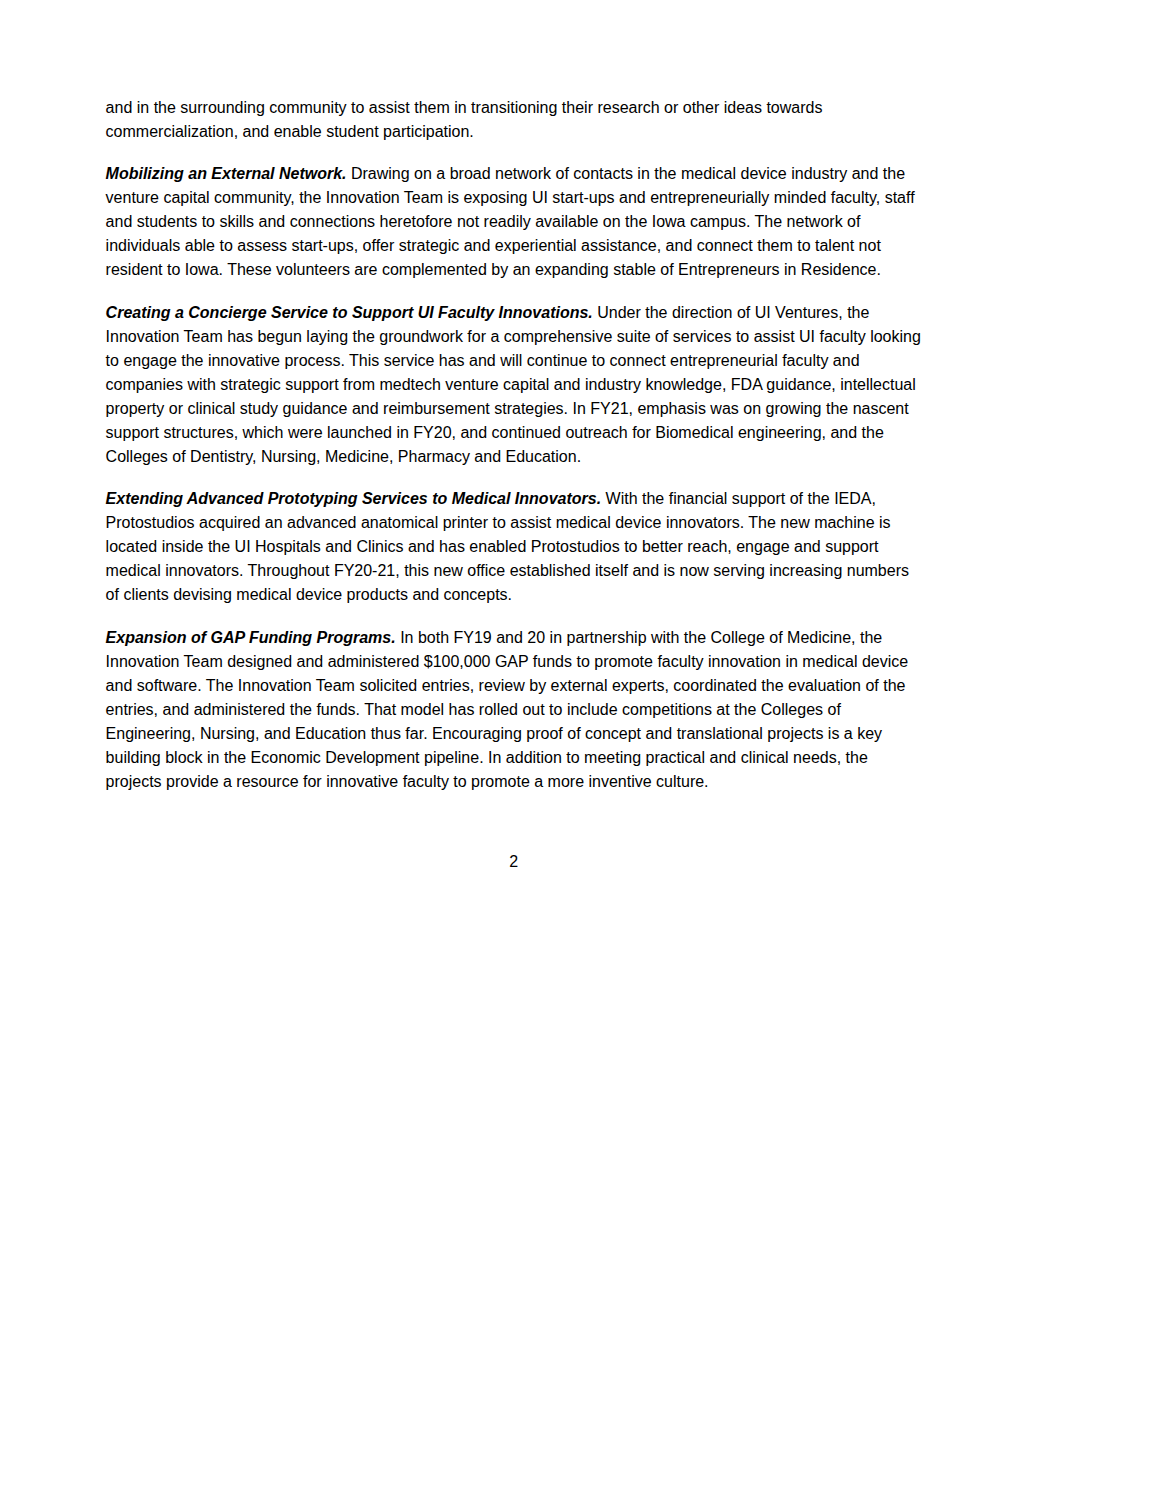and in the surrounding community to assist them in transitioning their research or other ideas towards commercialization, and enable student participation.
Mobilizing an External Network. Drawing on a broad network of contacts in the medical device industry and the venture capital community, the Innovation Team is exposing UI start-ups and entrepreneurially minded faculty, staff and students to skills and connections heretofore not readily available on the Iowa campus. The network of individuals able to assess start-ups, offer strategic and experiential assistance, and connect them to talent not resident to Iowa. These volunteers are complemented by an expanding stable of Entrepreneurs in Residence.
Creating a Concierge Service to Support UI Faculty Innovations. Under the direction of UI Ventures, the Innovation Team has begun laying the groundwork for a comprehensive suite of services to assist UI faculty looking to engage the innovative process. This service has and will continue to connect entrepreneurial faculty and companies with strategic support from medtech venture capital and industry knowledge, FDA guidance, intellectual property or clinical study guidance and reimbursement strategies. In FY21, emphasis was on growing the nascent support structures, which were launched in FY20, and continued outreach for Biomedical engineering, and the Colleges of Dentistry, Nursing, Medicine, Pharmacy and Education.
Extending Advanced Prototyping Services to Medical Innovators. With the financial support of the IEDA, Protostudios acquired an advanced anatomical printer to assist medical device innovators. The new machine is located inside the UI Hospitals and Clinics and has enabled Protostudios to better reach, engage and support medical innovators. Throughout FY20-21, this new office established itself and is now serving increasing numbers of clients devising medical device products and concepts.
Expansion of GAP Funding Programs. In both FY19 and 20 in partnership with the College of Medicine, the Innovation Team designed and administered $100,000 GAP funds to promote faculty innovation in medical device and software. The Innovation Team solicited entries, review by external experts, coordinated the evaluation of the entries, and administered the funds. That model has rolled out to include competitions at the Colleges of Engineering, Nursing, and Education thus far. Encouraging proof of concept and translational projects is a key building block in the Economic Development pipeline. In addition to meeting practical and clinical needs, the projects provide a resource for innovative faculty to promote a more inventive culture.
2